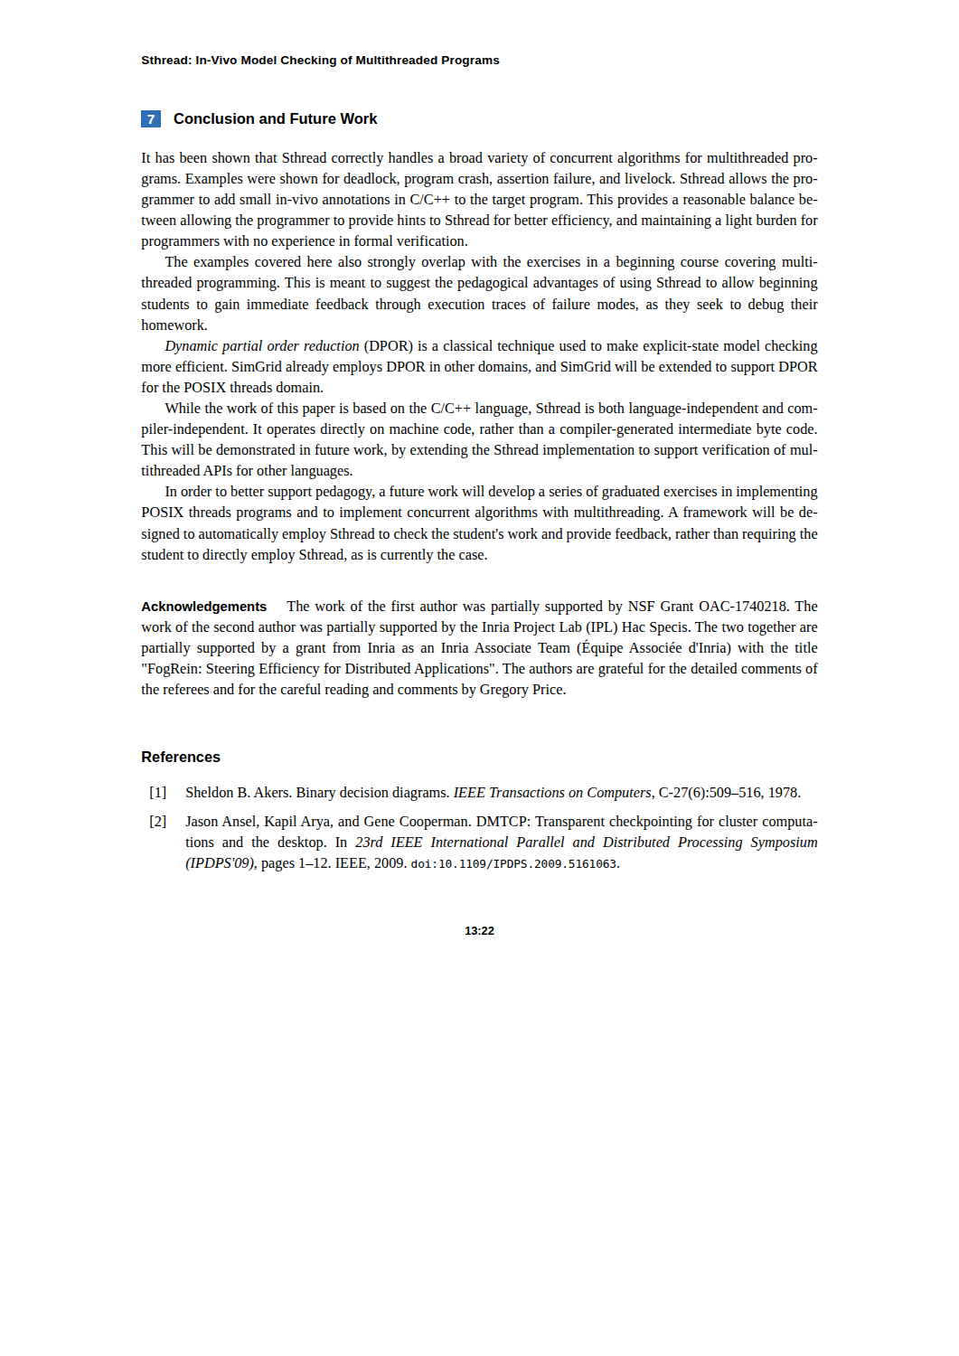Sthread: In-Vivo Model Checking of Multithreaded Programs
7 Conclusion and Future Work
It has been shown that Sthread correctly handles a broad variety of concurrent algorithms for multithreaded programs. Examples were shown for deadlock, program crash, assertion failure, and livelock. Sthread allows the programmer to add small in-vivo annotations in C/C++ to the target program. This provides a reasonable balance between allowing the programmer to provide hints to Sthread for better efficiency, and maintaining a light burden for programmers with no experience in formal verification.
The examples covered here also strongly overlap with the exercises in a beginning course covering multithreaded programming. This is meant to suggest the pedagogical advantages of using Sthread to allow beginning students to gain immediate feedback through execution traces of failure modes, as they seek to debug their homework.
Dynamic partial order reduction (DPOR) is a classical technique used to make explicit-state model checking more efficient. SimGrid already employs DPOR in other domains, and SimGrid will be extended to support DPOR for the POSIX threads domain.
While the work of this paper is based on the C/C++ language, Sthread is both language-independent and compiler-independent. It operates directly on machine code, rather than a compiler-generated intermediate byte code. This will be demonstrated in future work, by extending the Sthread implementation to support verification of multithreaded APIs for other languages.
In order to better support pedagogy, a future work will develop a series of graduated exercises in implementing POSIX threads programs and to implement concurrent algorithms with multithreading. A framework will be designed to automatically employ Sthread to check the student's work and provide feedback, rather than requiring the student to directly employ Sthread, as is currently the case.
Acknowledgements
The work of the first author was partially supported by NSF Grant OAC-1740218. The work of the second author was partially supported by the Inria Project Lab (IPL) Hac Specis. The two together are partially supported by a grant from Inria as an Inria Associate Team (Équipe Associée d'Inria) with the title "FogRein: Steering Efficiency for Distributed Applications". The authors are grateful for the detailed comments of the referees and for the careful reading and comments by Gregory Price.
References
Sheldon B. Akers. Binary decision diagrams. IEEE Transactions on Computers, C-27(6):509–516, 1978.
Jason Ansel, Kapil Arya, and Gene Cooperman. DMTCP: Transparent checkpointing for cluster computations and the desktop. In 23rd IEEE International Parallel and Distributed Processing Symposium (IPDPS'09), pages 1–12. IEEE, 2009. doi:10.1109/IPDPS.2009.5161063.
13:22